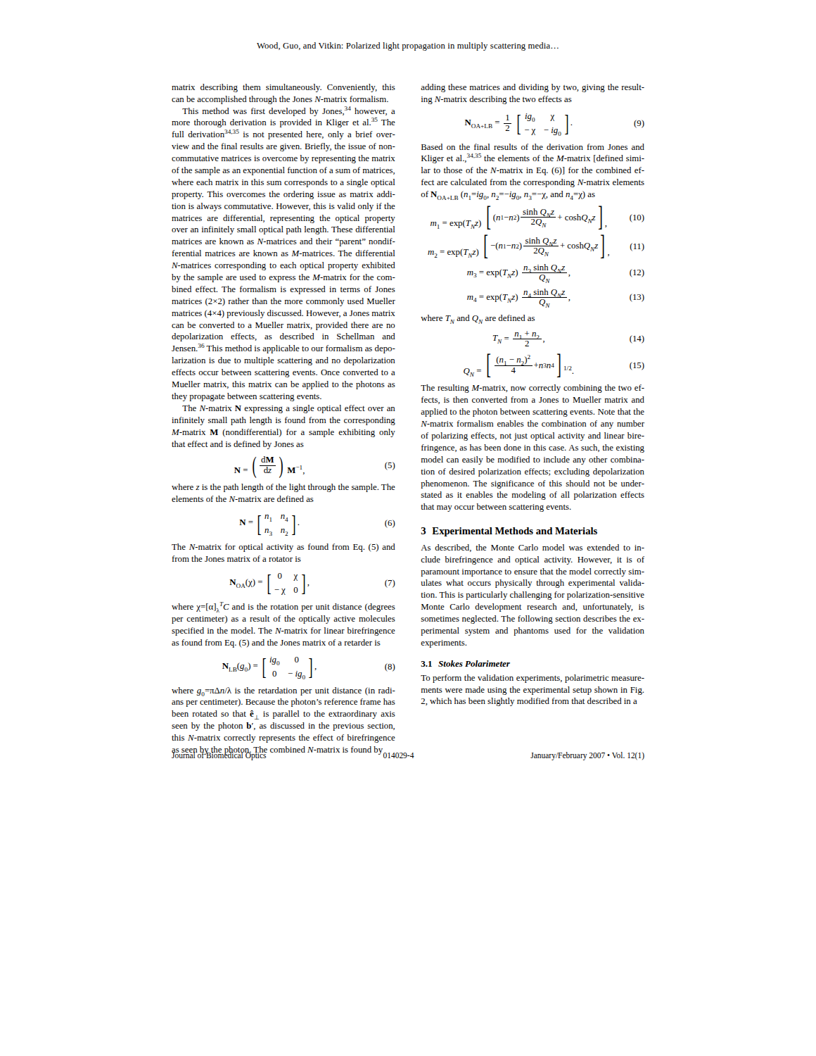Wood, Guo, and Vitkin: Polarized light propagation in multiply scattering media…
matrix describing them simultaneously. Conveniently, this can be accomplished through the Jones N-matrix formalism.
This method was first developed by Jones,34 however, a more thorough derivation is provided in Kliger et al.35 The full derivation34,35 is not presented here, only a brief overview and the final results are given. Briefly, the issue of noncommutative matrices is overcome by representing the matrix of the sample as an exponential function of a sum of matrices, where each matrix in this sum corresponds to a single optical property. This overcomes the ordering issue as matrix addition is always commutative. However, this is valid only if the matrices are differential, representing the optical property over an infinitely small optical path length. These differential matrices are known as N-matrices and their “parent” nondifferential matrices are known as M-matrices. The differential N-matrices corresponding to each optical property exhibited by the sample are used to express the M-matrix for the combined effect. The formalism is expressed in terms of Jones matrices (2×2) rather than the more commonly used Mueller matrices (4×4) previously discussed. However, a Jones matrix can be converted to a Mueller matrix, provided there are no depolarization effects, as described in Schellman and Jensen.36 This method is applicable to our formalism as depolarization is due to multiple scattering and no depolarization effects occur between scattering events. Once converted to a Mueller matrix, this matrix can be applied to the photons as they propagate between scattering events.
The N-matrix N expressing a single optical effect over an infinitely small path length is found from the corresponding M-matrix M (nondifferential) for a sample exhibiting only that effect and is defined by Jones as
N = ( dM dz ) M−1,
(5)
where z is the path length of the light through the sample. The elements of the N-matrix are defined as
N = [ n1 n4 n3 n2 ] .
(6)
The N-matrix for optical activity as found from Eq. (5) and from the Jones matrix of a rotator is
NOA(χ) = [ 0 χ − χ 0 ] ,
(7)
where χ=[α]λTC and is the rotation per unit distance (degrees per centimeter) as a result of the optically active molecules specified in the model. The N-matrix for linear birefringence as found from Eq. (5) and the Jones matrix of a retarder is
NLB(g0) = [ ig00 0− ig0 ] ,
(8)
where g0=πΔn/λ is the retardation per unit distance (in radians per centimeter). Because the photon’s reference frame has been rotated so that ê⊥ is parallel to the extraordinary axis seen by the photon b′, as discussed in the previous section, this N-matrix correctly represents the effect of birefringence as seen by the photon. The combined N-matrix is found by
adding these matrices and dividing by two, giving the resulting N-matrix describing the two effects as
NOA+LB = 12 [ ig0 χ − χ− ig0 ] .
(9)
Based on the final results of the derivation from Jones and Kliger et al.,34,35 the elements of the M-matrix [defined similar to those of the N-matrix in Eq. (6)] for the combined effect are calculated from the corresponding N-matrix elements of NOA+LB (n1=ig0, n2=−ig0, n3=−χ, and n4=χ) as
m1 = exp(TNz) [ (n1 − n2) sinh QNz 2QN + cosh QNz ] ,
(10)
m2 = exp(TNz) [ −(n1 − n2) sinh QNz 2QN + cosh QNz ] ,
(11)
m3 = exp(TNz) n3 sinh QNz QN,
(12)
m4 = exp(TNz) n4 sinh QNz QN,
(13)
where TN and QN are defined as
TN = n1 + n22,
(14)
QN = [ (n1 − n2)24 + n3n4 ] 1/2.
(15)
The resulting M-matrix, now correctly combining the two effects, is then converted from a Jones to Mueller matrix and applied to the photon between scattering events. Note that the N-matrix formalism enables the combination of any number of polarizing effects, not just optical activity and linear birefringence, as has been done in this case. As such, the existing model can easily be modified to include any other combination of desired polarization effects; excluding depolarization phenomenon. The significance of this should not be understated as it enables the modeling of all polarization effects that may occur between scattering events.
3 Experimental Methods and Materials
As described, the Monte Carlo model was extended to include birefringence and optical activity. However, it is of paramount importance to ensure that the model correctly simulates what occurs physically through experimental validation. This is particularly challenging for polarization-sensitive Monte Carlo development research and, unfortunately, is sometimes neglected. The following section describes the experimental system and phantoms used for the validation experiments.
3.1 Stokes Polarimeter
To perform the validation experiments, polarimetric measurements were made using the experimental setup shown in Fig. 2, which has been slightly modified from that described in a
Journal of Biomedical Optics 014029-4 January/February 2007 • Vol. 12(1)